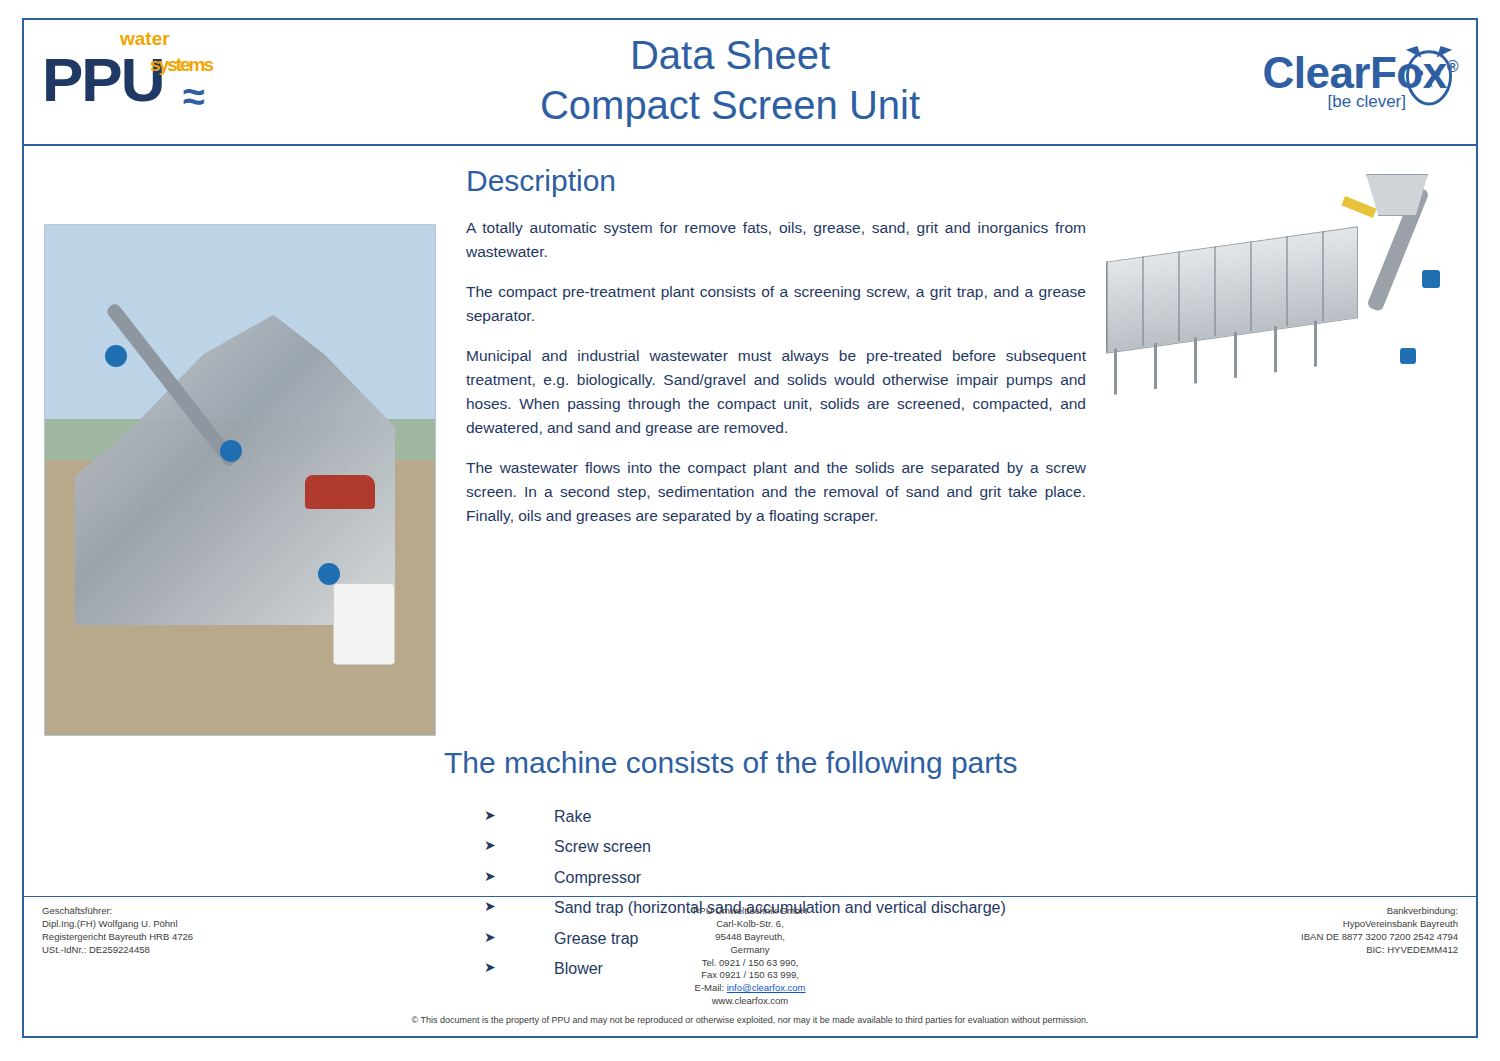PPU water systems ≈
Data Sheet
Compact Screen Unit
ClearFox® [be clever]
Description
A totally automatic system for remove fats, oils, grease, sand, grit and inorganics from wastewater.
The compact pre-treatment plant consists of a screening screw, a grit trap, and a grease separator.
Municipal and industrial wastewater must always be pre-treated before subsequent treatment, e.g. biologically. Sand/gravel and solids would otherwise impair pumps and hoses. When passing through the compact unit, solids are screened, compacted, and dewatered, and sand and grease are removed.
The wastewater flows into the compact plant and the solids are separated by a screw screen. In a second step, sedimentation and the removal of sand and grit take place. Finally, oils and greases are separated by a floating scraper.
The machine consists of the following parts
Rake
Screw screen
Compressor
Sand trap (horizontal sand accumulation and vertical discharge)
Grease trap
Blower
Geschäftsführer:
Dipl.Ing.(FH) Wolfgang U. Pöhnl
Registergericht Bayreuth HRB 4726
USt.-IdNr.: DE259224458
PPU Umwelttechnik GmbH
Carl-Kolb-Str. 6,
95448 Bayreuth,
Germany
Tel. 0921 / 150 63 990,
Fax 0921 / 150 63 999,
E-Mail: info@clearfox.com
www.clearfox.com
Bankverbindung:
HypoVereinsbank Bayreuth
IBAN DE 8877 3200 7200 2542 4794
BIC: HYVEDEMM412
© This document is the property of PPU and may not be reproduced or otherwise exploited, nor may it be made available to third parties for evaluation without permission.